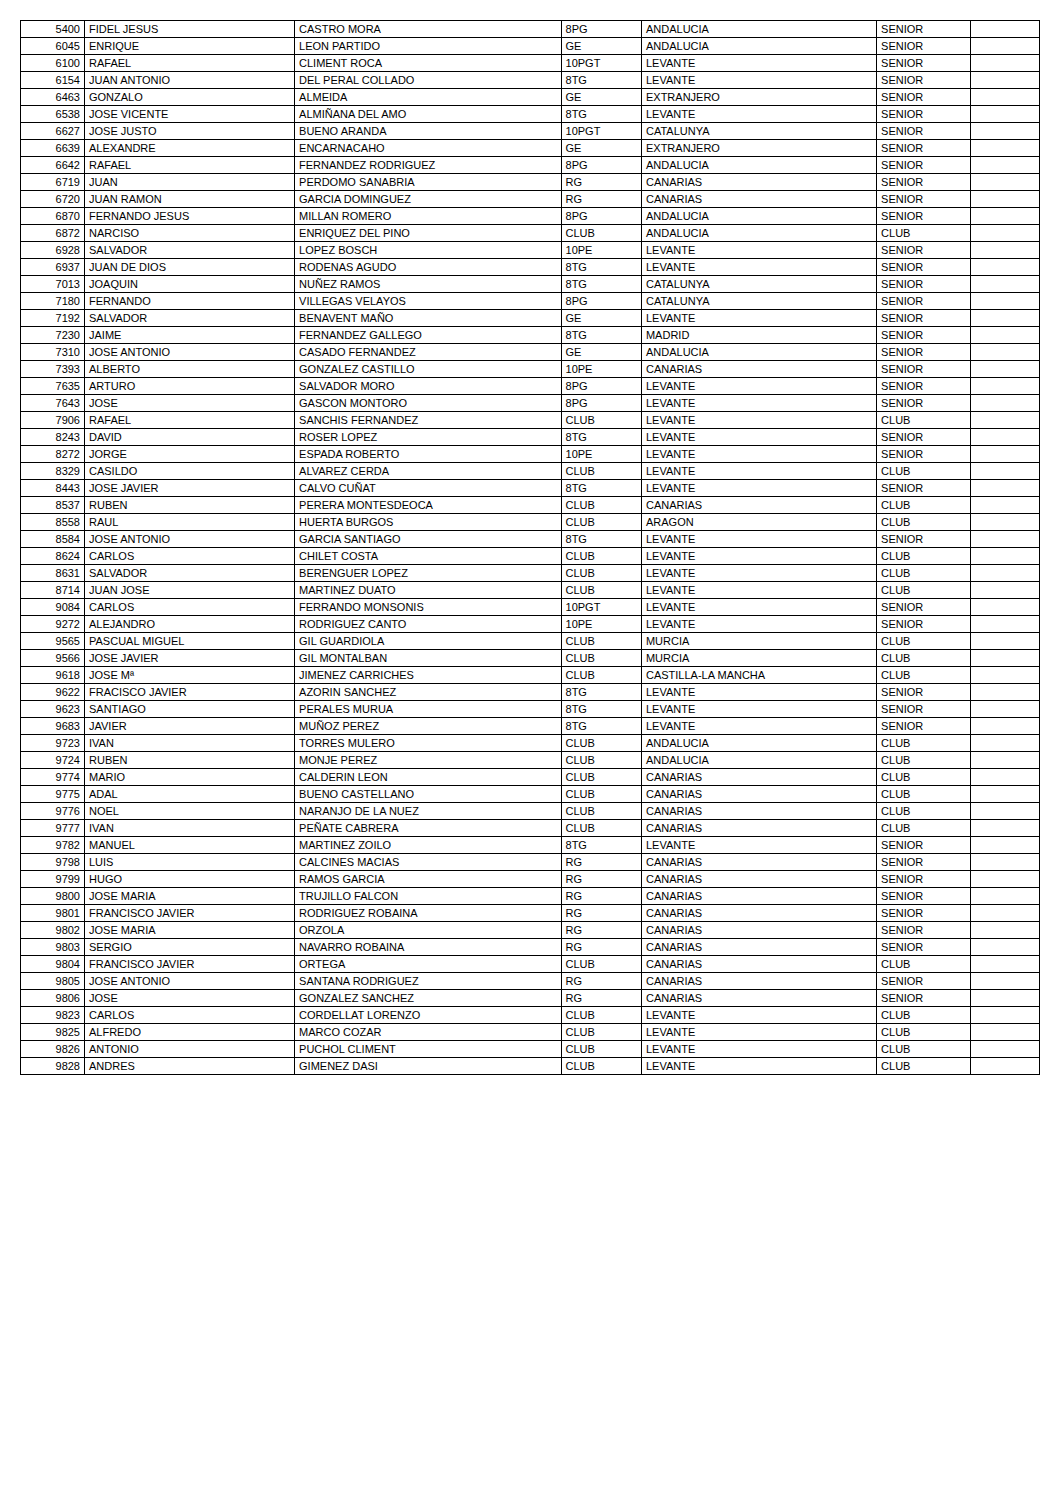| 5400 | FIDEL JESUS | CASTRO MORA | 8PG | ANDALUCIA | SENIOR | |
| 6045 | ENRIQUE | LEON PARTIDO | GE | ANDALUCIA | SENIOR | |
| 6100 | RAFAEL | CLIMENT ROCA | 10PGT | LEVANTE | SENIOR | |
| 6154 | JUAN ANTONIO | DEL PERAL COLLADO | 8TG | LEVANTE | SENIOR | |
| 6463 | GONZALO | ALMEIDA | GE | EXTRANJERO | SENIOR | |
| 6538 | JOSE VICENTE | ALMIÑANA DEL AMO | 8TG | LEVANTE | SENIOR | |
| 6627 | JOSE JUSTO | BUENO ARANDA | 10PGT | CATALUNYA | SENIOR | |
| 6639 | ALEXANDRE | ENCARNACAHO | GE | EXTRANJERO | SENIOR | |
| 6642 | RAFAEL | FERNANDEZ RODRIGUEZ | 8PG | ANDALUCIA | SENIOR | |
| 6719 | JUAN | PERDOMO SANABRIA | RG | CANARIAS | SENIOR | |
| 6720 | JUAN RAMON | GARCIA DOMINGUEZ | RG | CANARIAS | SENIOR | |
| 6870 | FERNANDO JESUS | MILLAN ROMERO | 8PG | ANDALUCIA | SENIOR | |
| 6872 | NARCISO | ENRIQUEZ DEL PINO | CLUB | ANDALUCIA | CLUB | |
| 6928 | SALVADOR | LOPEZ BOSCH | 10PE | LEVANTE | SENIOR | |
| 6937 | JUAN DE DIOS | RODENAS AGUDO | 8TG | LEVANTE | SENIOR | |
| 7013 | JOAQUIN | NUÑEZ RAMOS | 8TG | CATALUNYA | SENIOR | |
| 7180 | FERNANDO | VILLEGAS VELAYOS | 8PG | CATALUNYA | SENIOR | |
| 7192 | SALVADOR | BENAVENT MAÑO | GE | LEVANTE | SENIOR | |
| 7230 | JAIME | FERNANDEZ GALLEGO | 8TG | MADRID | SENIOR | |
| 7310 | JOSE ANTONIO | CASADO FERNANDEZ | GE | ANDALUCIA | SENIOR | |
| 7393 | ALBERTO | GONZALEZ CASTILLO | 10PE | CANARIAS | SENIOR | |
| 7635 | ARTURO | SALVADOR MORO | 8PG | LEVANTE | SENIOR | |
| 7643 | JOSE | GASCON MONTORO | 8PG | LEVANTE | SENIOR | |
| 7906 | RAFAEL | SANCHIS FERNANDEZ | CLUB | LEVANTE | CLUB | |
| 8243 | DAVID | ROSER LOPEZ | 8TG | LEVANTE | SENIOR | |
| 8272 | JORGE | ESPADA ROBERTO | 10PE | LEVANTE | SENIOR | |
| 8329 | CASILDO | ALVAREZ CERDA | CLUB | LEVANTE | CLUB | |
| 8443 | JOSE JAVIER | CALVO CUÑAT | 8TG | LEVANTE | SENIOR | |
| 8537 | RUBEN | PERERA MONTESDEOCA | CLUB | CANARIAS | CLUB | |
| 8558 | RAUL | HUERTA BURGOS | CLUB | ARAGON | CLUB | |
| 8584 | JOSE ANTONIO | GARCIA SANTIAGO | 8TG | LEVANTE | SENIOR | |
| 8624 | CARLOS | CHILET COSTA | CLUB | LEVANTE | CLUB | |
| 8631 | SALVADOR | BERENGUER LOPEZ | CLUB | LEVANTE | CLUB | |
| 8714 | JUAN JOSE | MARTINEZ DUATO | CLUB | LEVANTE | CLUB | |
| 9084 | CARLOS | FERRANDO MONSONIS | 10PGT | LEVANTE | SENIOR | |
| 9272 | ALEJANDRO | RODRIGUEZ CANTO | 10PE | LEVANTE | SENIOR | |
| 9565 | PASCUAL MIGUEL | GIL GUARDIOLA | CLUB | MURCIA | CLUB | |
| 9566 | JOSE JAVIER | GIL MONTALBAN | CLUB | MURCIA | CLUB | |
| 9618 | JOSE Mª | JIMENEZ CARRICHES | CLUB | CASTILLA-LA MANCHA | CLUB | |
| 9622 | FRACISCO JAVIER | AZORIN SANCHEZ | 8TG | LEVANTE | SENIOR | |
| 9623 | SANTIAGO | PERALES MURUA | 8TG | LEVANTE | SENIOR | |
| 9683 | JAVIER | MUÑOZ PEREZ | 8TG | LEVANTE | SENIOR | |
| 9723 | IVAN | TORRES MULERO | CLUB | ANDALUCIA | CLUB | |
| 9724 | RUBEN | MONJE PEREZ | CLUB | ANDALUCIA | CLUB | |
| 9774 | MARIO | CALDERIN LEON | CLUB | CANARIAS | CLUB | |
| 9775 | ADAL | BUENO CASTELLANO | CLUB | CANARIAS | CLUB | |
| 9776 | NOEL | NARANJO DE LA NUEZ | CLUB | CANARIAS | CLUB | |
| 9777 | IVAN | PEÑATE CABRERA | CLUB | CANARIAS | CLUB | |
| 9782 | MANUEL | MARTINEZ ZOILO | 8TG | LEVANTE | SENIOR | |
| 9798 | LUIS | CALCINES MACIAS | RG | CANARIAS | SENIOR | |
| 9799 | HUGO | RAMOS GARCIA | RG | CANARIAS | SENIOR | |
| 9800 | JOSE MARIA | TRUJILLO FALCON | RG | CANARIAS | SENIOR | |
| 9801 | FRANCISCO JAVIER | RODRIGUEZ ROBAINA | RG | CANARIAS | SENIOR | |
| 9802 | JOSE MARIA | ORZOLA | RG | CANARIAS | SENIOR | |
| 9803 | SERGIO | NAVARRO ROBAINA | RG | CANARIAS | SENIOR | |
| 9804 | FRANCISCO JAVIER | ORTEGA | CLUB | CANARIAS | CLUB | |
| 9805 | JOSE ANTONIO | SANTANA RODRIGUEZ | RG | CANARIAS | SENIOR | |
| 9806 | JOSE | GONZALEZ SANCHEZ | RG | CANARIAS | SENIOR | |
| 9823 | CARLOS | CORDELLAT LORENZO | CLUB | LEVANTE | CLUB | |
| 9825 | ALFREDO | MARCO COZAR | CLUB | LEVANTE | CLUB | |
| 9826 | ANTONIO | PUCHOL CLIMENT | CLUB | LEVANTE | CLUB | |
| 9828 | ANDRES | GIMENEZ DASI | CLUB | LEVANTE | CLUB | |